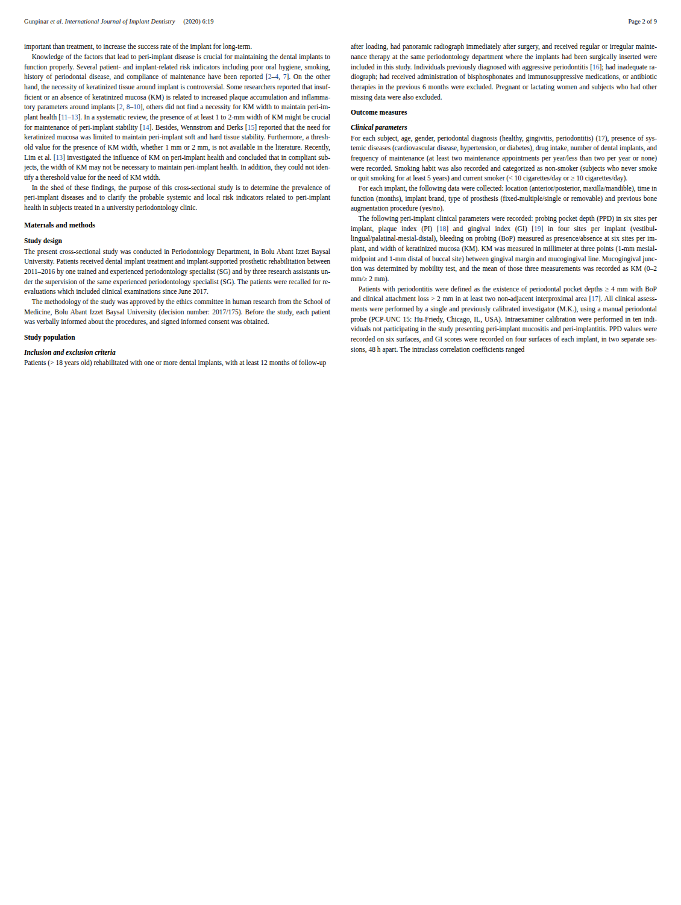Gunpinar et al. International Journal of Implant Dentistry (2020) 6:19
Page 2 of 9
important than treatment, to increase the success rate of the implant for long-term.
Knowledge of the factors that lead to peri-implant disease is crucial for maintaining the dental implants to function properly. Several patient- and implant-related risk indicators including poor oral hygiene, smoking, history of periodontal disease, and compliance of maintenance have been reported [2–4, 7]. On the other hand, the necessity of keratinized tissue around implant is controversial. Some researchers reported that insufficient or an absence of keratinized mucosa (KM) is related to increased plaque accumulation and inflammatory parameters around implants [2, 8–10], others did not find a necessity for KM width to maintain peri-implant health [11–13]. In a systematic review, the presence of at least 1 to 2-mm width of KM might be crucial for maintenance of peri-implant stability [14]. Besides, Wennstrom and Derks [15] reported that the need for keratinized mucosa was limited to maintain peri-implant soft and hard tissue stability. Furthermore, a threshold value for the presence of KM width, whether 1 mm or 2 mm, is not available in the literature. Recently, Lim et al. [13] investigated the influence of KM on peri-implant health and concluded that in compliant subjects, the width of KM may not be necessary to maintain peri-implant health. In addition, they could not identify a thereshold value for the need of KM width.
In the shed of these findings, the purpose of this cross-sectional study is to determine the prevalence of peri-implant diseases and to clarify the probable systemic and local risk indicators related to peri-implant health in subjects treated in a university periodontology clinic.
Materıals and methods
Study design
The present cross-sectional study was conducted in Periodontology Department, in Bolu Abant Izzet Baysal University. Patients received dental implant treatment and implant-supported prosthetic rehabilitation between 2011–2016 by one trained and experienced periodontology specialist (SG) and by three research assistants under the supervision of the same experienced periodontology specialist (SG). The patients were recalled for re-evaluations which included clinical examinations since June 2017.
The methodology of the study was approved by the ethics committee in human research from the School of Medicine, Bolu Abant Izzet Baysal University (decision number: 2017/175). Before the study, each patient was verbally informed about the procedures, and signed informed consent was obtained.
Study population
Inclusion and exclusion criteria
Patients (> 18 years old) rehabilitated with one or more dental implants, with at least 12 months of follow-up
after loading, had panoramic radiograph immediately after surgery, and received regular or irregular maintenance therapy at the same periodontology department where the implants had been surgically inserted were included in this study. Individuals previously diagnosed with aggressive periodontitis [16]; had inadequate radiograph; had received administration of bisphosphonates and immunosuppressive medications, or antibiotic therapies in the previous 6 months were excluded. Pregnant or lactating women and subjects who had other missing data were also excluded.
Outcome measures
Clinical parameters
For each subject, age, gender, periodontal diagnosis (healthy, gingivitis, periodontitis) (17), presence of systemic diseases (cardiovascular disease, hypertension, or diabetes), drug intake, number of dental implants, and frequency of maintenance (at least two maintenance appointments per year/less than two per year or none) were recorded. Smoking habit was also recorded and categorized as non-smoker (subjects who never smoke or quit smoking for at least 5 years) and current smoker (< 10 cigarettes/day or ≥ 10 cigarettes/day).
For each implant, the following data were collected: location (anterior/posterior, maxilla/mandible), time in function (months), implant brand, type of prosthesis (fixed-multiple/single or removable) and previous bone augmentation procedure (yes/no).
The following peri-implant clinical parameters were recorded: probing pocket depth (PPD) in six sites per implant, plaque index (PI) [18] and gingival index (GI) [19] in four sites per implant (vestibul-lingual/palatinal-mesial-distal), bleeding on probing (BoP) measured as presence/absence at six sites per implant, and width of keratinized mucosa (KM). KM was measured in millimeter at three points (1-mm mesial-midpoint and 1-mm distal of buccal site) between gingival margin and mucogingival line. Mucogingival junction was determined by mobility test, and the mean of those three measurements was recorded as KM (0–2 mm/≥ 2 mm).
Patients with periodontitis were defined as the existence of periodontal pocket depths ≥ 4 mm with BoP and clinical attachment loss > 2 mm in at least two non-adjacent interproximal area [17]. All clinical assessments were performed by a single and previously calibrated investigator (M.K.), using a manual periodontal probe (PCP-UNC 15: Hu-Friedy, Chicago, IL, USA). Intraexaminer calibration were performed in ten individuals not participating in the study presenting peri-implant mucositis and peri-implantitis. PPD values were recorded on six surfaces, and GI scores were recorded on four surfaces of each implant, in two separate sessions, 48 h apart. The intraclass correlation coefficients ranged